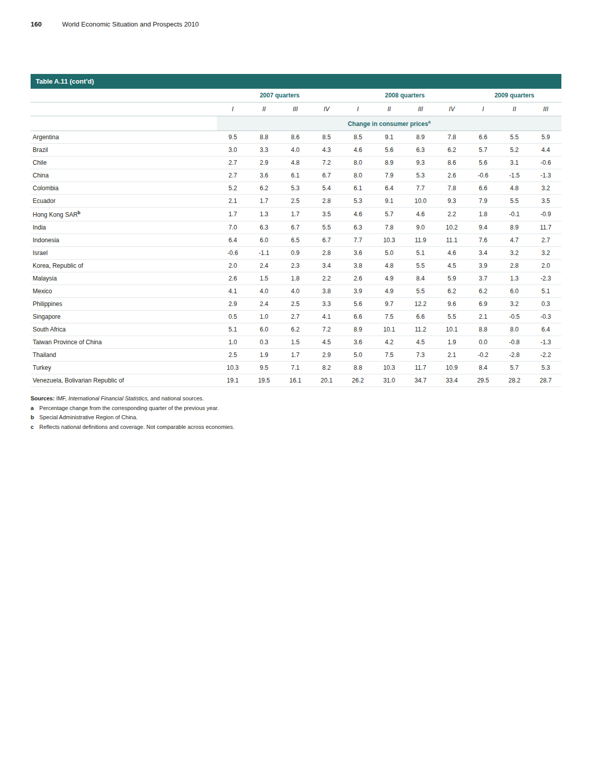160 World Economic Situation and Prospects 2010
Table A.11 (cont’d)
| | 2007 quarters | 2008 quarters | 2009 quarters |
| --- | --- | --- | --- |
| | I | II | III | IV | I | II | III | IV | I | II | III |
| | Change in consumer prices a |
| Argentina | 9.5 | 8.8 | 8.6 | 8.5 | 8.5 | 9.1 | 8.9 | 7.8 | 6.6 | 5.5 | 5.9 |
| Brazil | 3.0 | 3.3 | 4.0 | 4.3 | 4.6 | 5.6 | 6.3 | 6.2 | 5.7 | 5.2 | 4.4 |
| Chile | 2.7 | 2.9 | 4.8 | 7.2 | 8.0 | 8.9 | 9.3 | 8.6 | 5.6 | 3.1 | -0.6 |
| China | 2.7 | 3.6 | 6.1 | 6.7 | 8.0 | 7.9 | 5.3 | 2.6 | -0.6 | -1.5 | -1.3 |
| Colombia | 5.2 | 6.2 | 5.3 | 5.4 | 6.1 | 6.4 | 7.7 | 7.8 | 6.6 | 4.8 | 3.2 |
| Ecuador | 2.1 | 1.7 | 2.5 | 2.8 | 5.3 | 9.1 | 10.0 | 9.3 | 7.9 | 5.5 | 3.5 |
| Hong Kong SAR b | 1.7 | 1.3 | 1.7 | 3.5 | 4.6 | 5.7 | 4.6 | 2.2 | 1.8 | -0.1 | -0.9 |
| India | 7.0 | 6.3 | 6.7 | 5.5 | 6.3 | 7.8 | 9.0 | 10.2 | 9.4 | 8.9 | 11.7 |
| Indonesia | 6.4 | 6.0 | 6.5 | 6.7 | 7.7 | 10.3 | 11.9 | 11.1 | 7.6 | 4.7 | 2.7 |
| Israel | -0.6 | -1.1 | 0.9 | 2.8 | 3.6 | 5.0 | 5.1 | 4.6 | 3.4 | 3.2 | 3.2 |
| Korea, Republic of | 2.0 | 2.4 | 2.3 | 3.4 | 3.8 | 4.8 | 5.5 | 4.5 | 3.9 | 2.8 | 2.0 |
| Malaysia | 2.6 | 1.5 | 1.8 | 2.2 | 2.6 | 4.9 | 8.4 | 5.9 | 3.7 | 1.3 | -2.3 |
| Mexico | 4.1 | 4.0 | 4.0 | 3.8 | 3.9 | 4.9 | 5.5 | 6.2 | 6.2 | 6.0 | 5.1 |
| Philippines | 2.9 | 2.4 | 2.5 | 3.3 | 5.6 | 9.7 | 12.2 | 9.6 | 6.9 | 3.2 | 0.3 |
| Singapore | 0.5 | 1.0 | 2.7 | 4.1 | 6.6 | 7.5 | 6.6 | 5.5 | 2.1 | -0.5 | -0.3 |
| South Africa | 5.1 | 6.0 | 6.2 | 7.2 | 8.9 | 10.1 | 11.2 | 10.1 | 8.8 | 8.0 | 6.4 |
| Taiwan Province of China | 1.0 | 0.3 | 1.5 | 4.5 | 3.6 | 4.2 | 4.5 | 1.9 | 0.0 | -0.8 | -1.3 |
| Thailand | 2.5 | 1.9 | 1.7 | 2.9 | 5.0 | 7.5 | 7.3 | 2.1 | -0.2 | -2.8 | -2.2 |
| Turkey | 10.3 | 9.5 | 7.1 | 8.2 | 8.8 | 10.3 | 11.7 | 10.9 | 8.4 | 5.7 | 5.3 |
| Venezuela, Bolivarian Republic of | 19.1 | 19.5 | 16.1 | 20.1 | 26.2 | 31.0 | 34.7 | 33.4 | 29.5 | 28.2 | 28.7 |
Sources: IMF, International Financial Statistics, and national sources.
a Percentage change from the corresponding quarter of the previous year.
b Special Administrative Region of China.
c Reflects national definitions and coverage. Not comparable across economies.